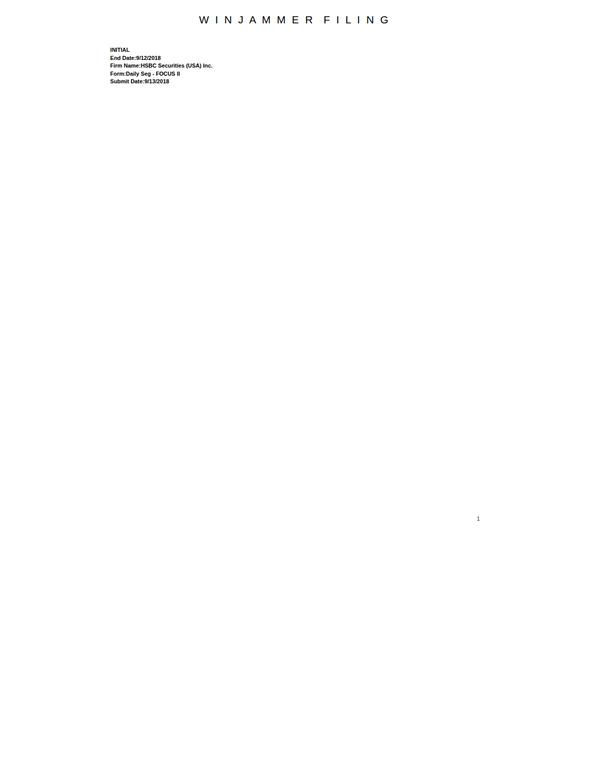W I N J A M M E R F I L I N G
INITIAL
End Date:9/12/2018
Firm Name:HSBC Securities (USA) Inc.
Form:Daily Seg - FOCUS II
Submit Date:9/13/2018
1